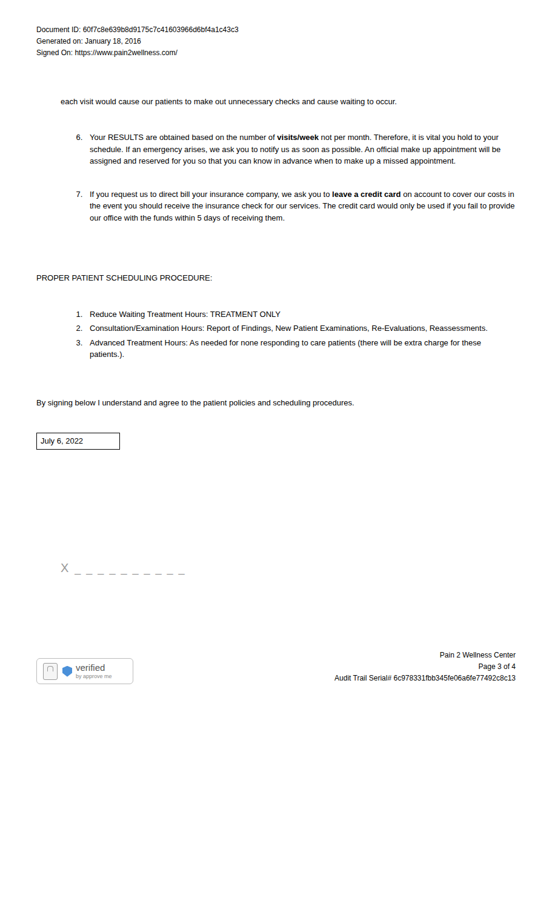Document ID: 60f7c8e639b8d9175c7c41603966d6bf4a1c43c3
Generated on: January 18, 2016
Signed On: https://www.pain2wellness.com/
each visit would cause our patients to make out unnecessary checks and cause waiting to occur.
Your RESULTS are obtained based on the number of visits/week not per month. Therefore, it is vital you hold to your schedule. If an emergency arises, we ask you to notify us as soon as possible. An official make up appointment will be assigned and reserved for you so that you can know in advance when to make up a missed appointment.
If you request us to direct bill your insurance company, we ask you to leave a credit card on account to cover our costs in the event you should receive the insurance check for our services. The credit card would only be used if you fail to provide our office with the funds within 5 days of receiving them.
PROPER PATIENT SCHEDULING PROCEDURE:
Reduce Waiting Treatment Hours: TREATMENT ONLY
Consultation/Examination Hours: Report of Findings, New Patient Examinations, Re-Evaluations, Reassessments.
Advanced Treatment Hours: As needed for none responding to care patients (there will be extra charge for these patients.).
By signing below I understand and agree to the patient policies and scheduling procedures.
July 6, 2022
X_ _ _ _ _ _ _ _ _ _
verified
by approve me
Pain 2 Wellness Center
Page 3 of 4
Audit Trail Serial# 6c978331fbb345fe06a6fe77492c8c13